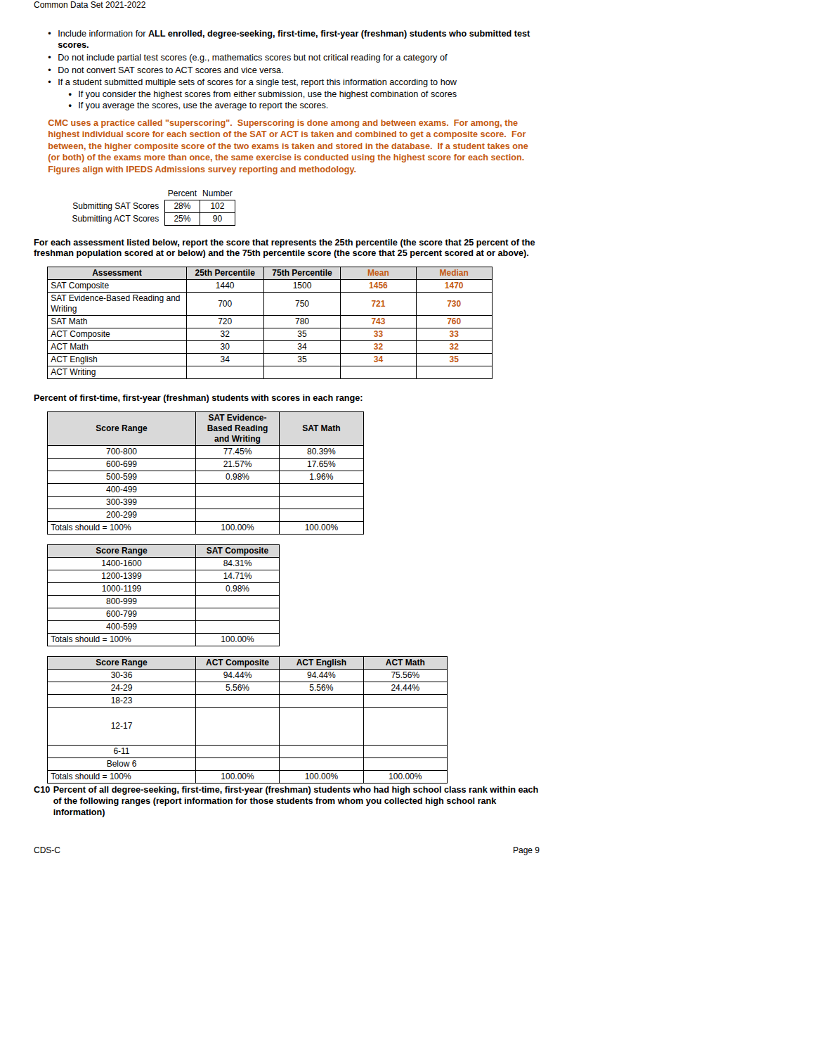Common Data Set 2021-2022
Include information for ALL enrolled, degree-seeking, first-time, first-year (freshman) students who submitted test scores.
Do not include partial test scores (e.g., mathematics scores but not critical reading for a category of
Do not convert SAT scores to ACT scores and vice versa.
If a student submitted multiple sets of scores for a single test, report this information according to how
If you consider the highest scores from either submission, use the highest combination of scores
If you average the scores, use the average to report the scores.
CMC uses a practice called "superscoring". Superscoring is done among and between exams. For among, the highest individual score for each section of the SAT or ACT is taken and combined to get a composite score. For between, the higher composite score of the two exams is taken and stored in the database. If a student takes one (or both) of the exams more than once, the same exercise is conducted using the highest score for each section. Figures align with IPEDS Admissions survey reporting and methodology.
| | Percent | Number |
| Submitting SAT Scores | 28% | 102 |
| Submitting ACT Scores | 25% | 90 |
For each assessment listed below, report the score that represents the 25th percentile (the score that 25 percent of the freshman population scored at or below) and the 75th percentile score (the score that 25 percent scored at or above).
| Assessment | 25th Percentile | 75th Percentile | Mean | Median |
| SAT Composite | 1440 | 1500 | 1456 | 1470 |
| SAT Evidence-Based Reading and Writing | 700 | 750 | 721 | 730 |
| SAT Math | 720 | 780 | 743 | 760 |
| ACT Composite | 32 | 35 | 33 | 33 |
| ACT Math | 30 | 34 | 32 | 32 |
| ACT English | 34 | 35 | 34 | 35 |
| ACT Writing | | | | |
Percent of first-time, first-year (freshman) students with scores in each range:
| Score Range | SAT Evidence-Based Reading and Writing | SAT Math |
| 700-800 | 77.45% | 80.39% |
| 600-699 | 21.57% | 17.65% |
| 500-599 | 0.98% | 1.96% |
| 400-499 | | |
| 300-399 | | |
| 200-299 | | |
| Totals should = 100% | 100.00% | 100.00% |
| Score Range | SAT Composite |
| 1400-1600 | 84.31% |
| 1200-1399 | 14.71% |
| 1000-1199 | 0.98% |
| 800-999 | |
| 600-799 | |
| 400-599 | |
| Totals should = 100% | 100.00% |
| Score Range | ACT Composite | ACT English | ACT Math |
| 30-36 | 94.44% | 94.44% | 75.56% |
| 24-29 | 5.56% | 5.56% | 24.44% |
| 18-23 | | | |
| 12-17 | | | |
| 6-11 | | | |
| Below 6 | | | |
| Totals should = 100% | 100.00% | 100.00% | 100.00% |
C10 Percent of all degree-seeking, first-time, first-year (freshman) students who had high school class rank within each of the following ranges (report information for those students from whom you collected high school rank information)
CDS-C Page 9